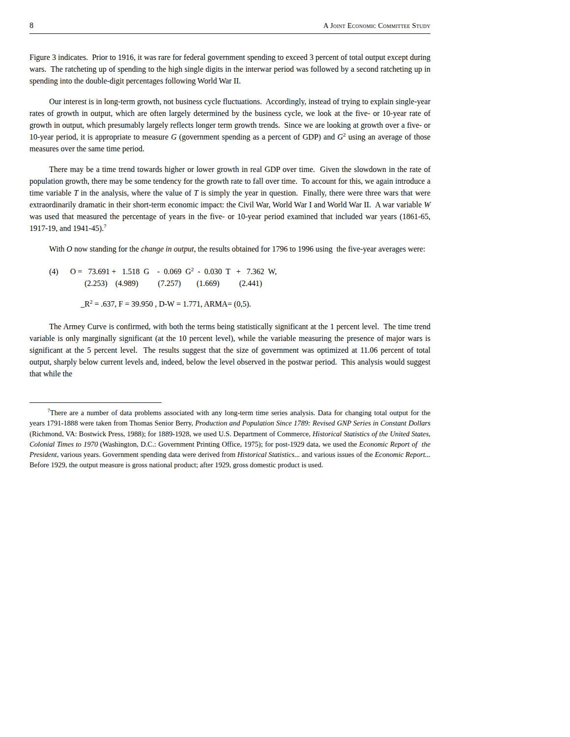8 A Joint Economic Committee Study
Figure 3 indicates. Prior to 1916, it was rare for federal government spending to exceed 3 percent of total output except during wars. The ratcheting up of spending to the high single digits in the interwar period was followed by a second ratcheting up in spending into the double-digit percentages following World War II.
Our interest is in long-term growth, not business cycle fluctuations. Accordingly, instead of trying to explain single-year rates of growth in output, which are often largely determined by the business cycle, we look at the five- or 10-year rate of growth in output, which presumably largely reflects longer term growth trends. Since we are looking at growth over a five- or 10-year period, it is appropriate to measure G (government spending as a percent of GDP) and G2 using an average of those measures over the same time period.
There may be a time trend towards higher or lower growth in real GDP over time. Given the slowdown in the rate of population growth, there may be some tendency for the growth rate to fall over time. To account for this, we again introduce a time variable T in the analysis, where the value of T is simply the year in question. Finally, there were three wars that were extraordinarily dramatic in their short-term economic impact: the Civil War, World War I and World War II. A war variable W was used that measured the percentage of years in the five- or 10-year period examined that included war years (1861-65, 1917-19, and 1941-45).7
With O now standing for the change in output, the results obtained for 1796 to 1996 using the five-year averages were:
(4) O = 73.691 + 1.518 G - 0.069 G2 - 0.030 T + 7.362 W,
(2.253) (4.989) (7.257) (1.669) (2.441)
_R2 = .637, F = 39.950 , D-W = 1.771, ARMA= (0,5).
The Armey Curve is confirmed, with both the terms being statistically significant at the 1 percent level. The time trend variable is only marginally significant (at the 10 percent level), while the variable measuring the presence of major wars is significant at the 5 percent level. The results suggest that the size of government was optimized at 11.06 percent of total output, sharply below current levels and, indeed, below the level observed in the postwar period. This analysis would suggest that while the
7There are a number of data problems associated with any long-term time series analysis. Data for changing total output for the years 1791-1888 were taken from Thomas Senior Berry, Production and Population Since 1789: Revised GNP Series in Constant Dollars (Richmond, VA: Bostwick Press, 1988); for 1889-1928, we used U.S. Department of Commerce, Historical Statistics of the United States, Colonial Times to 1970 (Washington, D.C.: Government Printing Office, 1975); for post-1929 data, we used the Economic Report of the President, various years. Government spending data were derived from Historical Statistics... and various issues of the Economic Report... Before 1929, the output measure is gross national product; after 1929, gross domestic product is used.